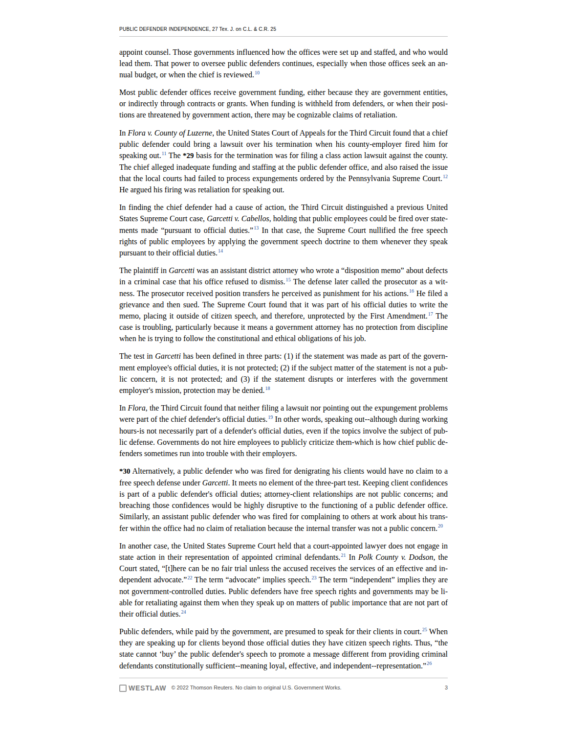PUBLIC DEFENDER INDEPENDENCE, 27 Tex. J. on C.L. & C.R. 25
appoint counsel. Those governments influenced how the offices were set up and staffed, and who would lead them. That power to oversee public defenders continues, especially when those offices seek an annual budget, or when the chief is reviewed.10
Most public defender offices receive government funding, either because they are government entities, or indirectly through contracts or grants. When funding is withheld from defenders, or when their positions are threatened by government action, there may be cognizable claims of retaliation.
In Flora v. County of Luzerne, the United States Court of Appeals for the Third Circuit found that a chief public defender could bring a lawsuit over his termination when his county-employer fired him for speaking out.11 The *29 basis for the termination was for filing a class action lawsuit against the county. The chief alleged inadequate funding and staffing at the public defender office, and also raised the issue that the local courts had failed to process expungements ordered by the Pennsylvania Supreme Court.12 He argued his firing was retaliation for speaking out.
In finding the chief defender had a cause of action, the Third Circuit distinguished a previous United States Supreme Court case, Garcetti v. Cabellos, holding that public employees could be fired over statements made “pursuant to official duties.”13 In that case, the Supreme Court nullified the free speech rights of public employees by applying the government speech doctrine to them whenever they speak pursuant to their official duties.14
The plaintiff in Garcetti was an assistant district attorney who wrote a “disposition memo” about defects in a criminal case that his office refused to dismiss.15 The defense later called the prosecutor as a witness. The prosecutor received position transfers he perceived as punishment for his actions.16 He filed a grievance and then sued. The Supreme Court found that it was part of his official duties to write the memo, placing it outside of citizen speech, and therefore, unprotected by the First Amendment.17 The case is troubling, particularly because it means a government attorney has no protection from discipline when he is trying to follow the constitutional and ethical obligations of his job.
The test in Garcetti has been defined in three parts: (1) if the statement was made as part of the government employee's official duties, it is not protected; (2) if the subject matter of the statement is not a public concern, it is not protected; and (3) if the statement disrupts or interferes with the government employer's mission, protection may be denied.18
In Flora, the Third Circuit found that neither filing a lawsuit nor pointing out the expungement problems were part of the chief defender's official duties.19 In other words, speaking out--although during working hours-is not necessarily part of a defender's official duties, even if the topics involve the subject of public defense. Governments do not hire employees to publicly criticize them-which is how chief public defenders sometimes run into trouble with their employers.
*30 Alternatively, a public defender who was fired for denigrating his clients would have no claim to a free speech defense under Garcetti. It meets no element of the three-part test. Keeping client confidences is part of a public defender's official duties; attorney-client relationships are not public concerns; and breaching those confidences would be highly disruptive to the functioning of a public defender office. Similarly, an assistant public defender who was fired for complaining to others at work about his transfer within the office had no claim of retaliation because the internal transfer was not a public concern.20
In another case, the United States Supreme Court held that a court-appointed lawyer does not engage in state action in their representation of appointed criminal defendants.21 In Polk County v. Dodson, the Court stated, “[t]here can be no fair trial unless the accused receives the services of an effective and independent advocate.”22 The term “advocate” implies speech.23 The term “independent” implies they are not government-controlled duties. Public defenders have free speech rights and governments may be liable for retaliating against them when they speak up on matters of public importance that are not part of their official duties.24
Public defenders, while paid by the government, are presumed to speak for their clients in court.25 When they are speaking up for clients beyond those official duties they have citizen speech rights. Thus, “the state cannot ‘buy’ the public defender's speech to promote a message different from providing criminal defendants constitutionally sufficient--meaning loyal, effective, and independent--representation.”26
WESTLAW © 2022 Thomson Reuters. No claim to original U.S. Government Works. 3